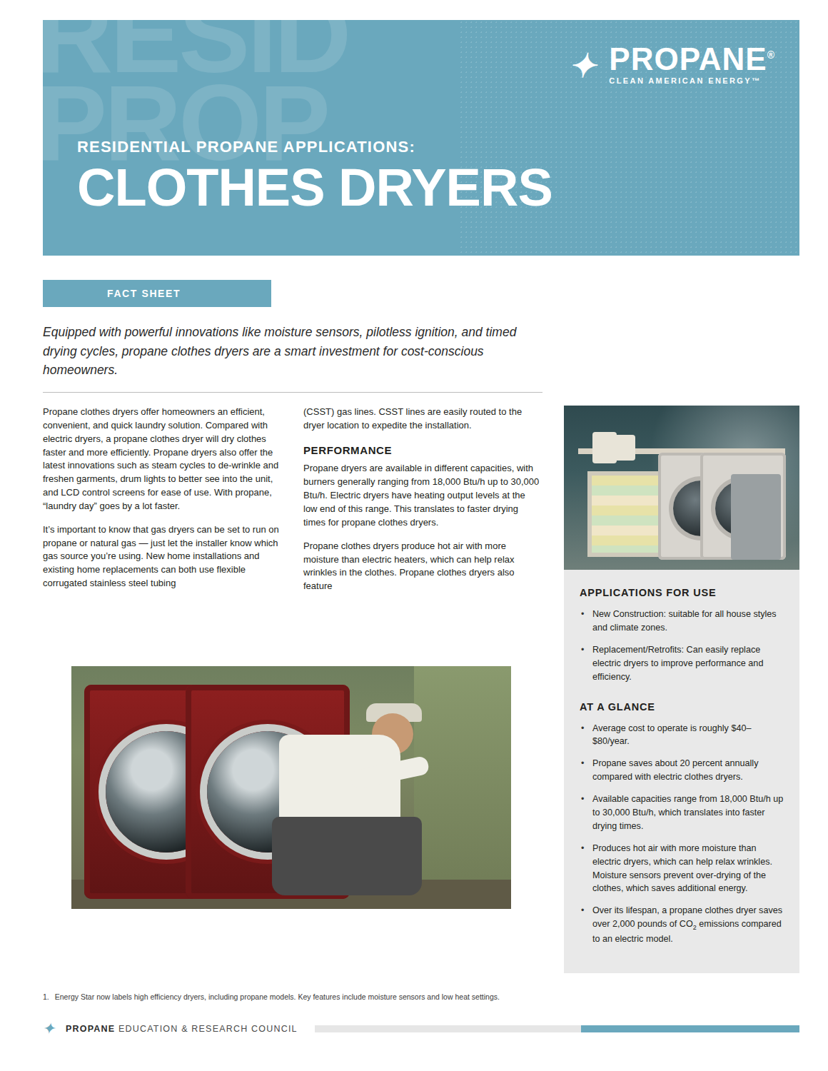RESID PROP
✦
PROPANE®
CLEAN AMERICAN ENERGY™
Residential Propane Applications:
Clothes Dryers
Fact Sheet
Equipped with powerful innovations like moisture sensors, pilotless ignition, and timed drying cycles, propane clothes dryers are a smart investment for cost-conscious homeowners.
Propane clothes dryers offer homeowners an efficient, convenient, and quick laundry solution. Compared with electric dryers, a propane clothes dryer will dry clothes faster and more efficiently. Propane dryers also offer the latest innovations such as steam cycles to de-wrinkle and freshen garments, drum lights to better see into the unit, and LCD control screens for ease of use. With propane, “laundry day” goes by a lot faster.
It’s important to know that gas dryers can be set to run on propane or natural gas — just let the installer know which gas source you’re using. New home installations and existing home replacements can both use flexible corrugated stainless steel tubing
(CSST) gas lines. CSST lines are easily routed to the dryer location to expedite the installation.
Performance
Propane dryers are available in different capacities, with burners generally ranging from 18,000 Btu/h up to 30,000 Btu/h. Electric dryers have heating output levels at the low end of this range. This translates to faster drying times for propane clothes dryers.
Propane clothes dryers produce hot air with more moisture than electric heaters, which can help relax wrinkles in the clothes. Propane clothes dryers also feature
Applications for Use
New Construction: suitable for all house styles and climate zones.
Replacement/Retrofits: Can easily replace electric dryers to improve performance and efficiency.
At a Glance
Average cost to operate is roughly $40–$80/year.
Propane saves about 20 percent annually compared with electric clothes dryers.
Available capacities range from 18,000 Btu/h up to 30,000 Btu/h, which translates into faster drying times.
Produces hot air with more moisture than electric dryers, which can help relax wrinkles. Moisture sensors prevent over-drying of the clothes, which saves additional energy.
Over its lifespan, a propane clothes dryer saves over 2,000 pounds of CO2 emissions compared to an electric model.
1. Energy Star now labels high efficiency dryers, including propane models. Key features include moisture sensors and low heat settings.
✦
Propane Education & Research Council